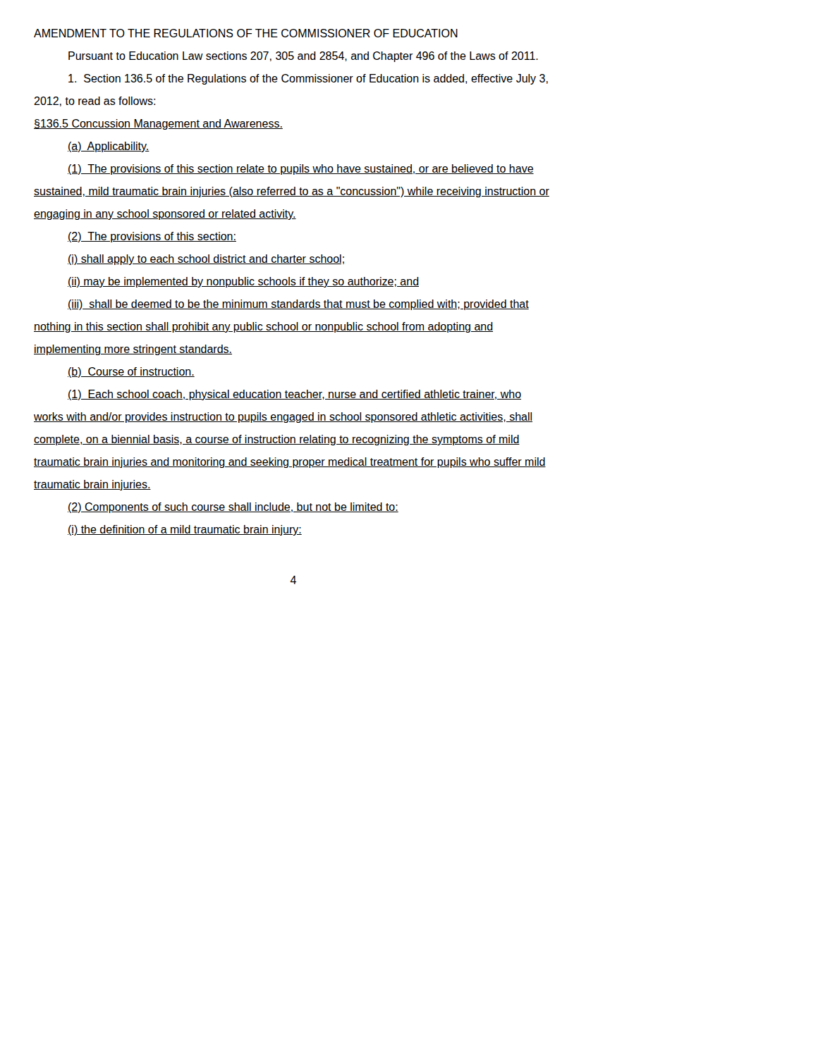AMENDMENT TO THE REGULATIONS OF THE COMMISSIONER OF EDUCATION
Pursuant to Education Law sections 207, 305 and 2854, and Chapter 496 of the Laws of 2011.
1. Section 136.5 of the Regulations of the Commissioner of Education is added, effective July 3, 2012, to read as follows:
§136.5 Concussion Management and Awareness.
(a) Applicability.
(1) The provisions of this section relate to pupils who have sustained, or are believed to have sustained, mild traumatic brain injuries (also referred to as a "concussion") while receiving instruction or engaging in any school sponsored or related activity.
(2) The provisions of this section:
(i) shall apply to each school district and charter school;
(ii) may be implemented by nonpublic schools if they so authorize; and
(iii) shall be deemed to be the minimum standards that must be complied with; provided that nothing in this section shall prohibit any public school or nonpublic school from adopting and implementing more stringent standards.
(b) Course of instruction.
(1) Each school coach, physical education teacher, nurse and certified athletic trainer, who works with and/or provides instruction to pupils engaged in school sponsored athletic activities, shall complete, on a biennial basis, a course of instruction relating to recognizing the symptoms of mild traumatic brain injuries and monitoring and seeking proper medical treatment for pupils who suffer mild traumatic brain injuries.
(2) Components of such course shall include, but not be limited to:
(i) the definition of a mild traumatic brain injury:
4